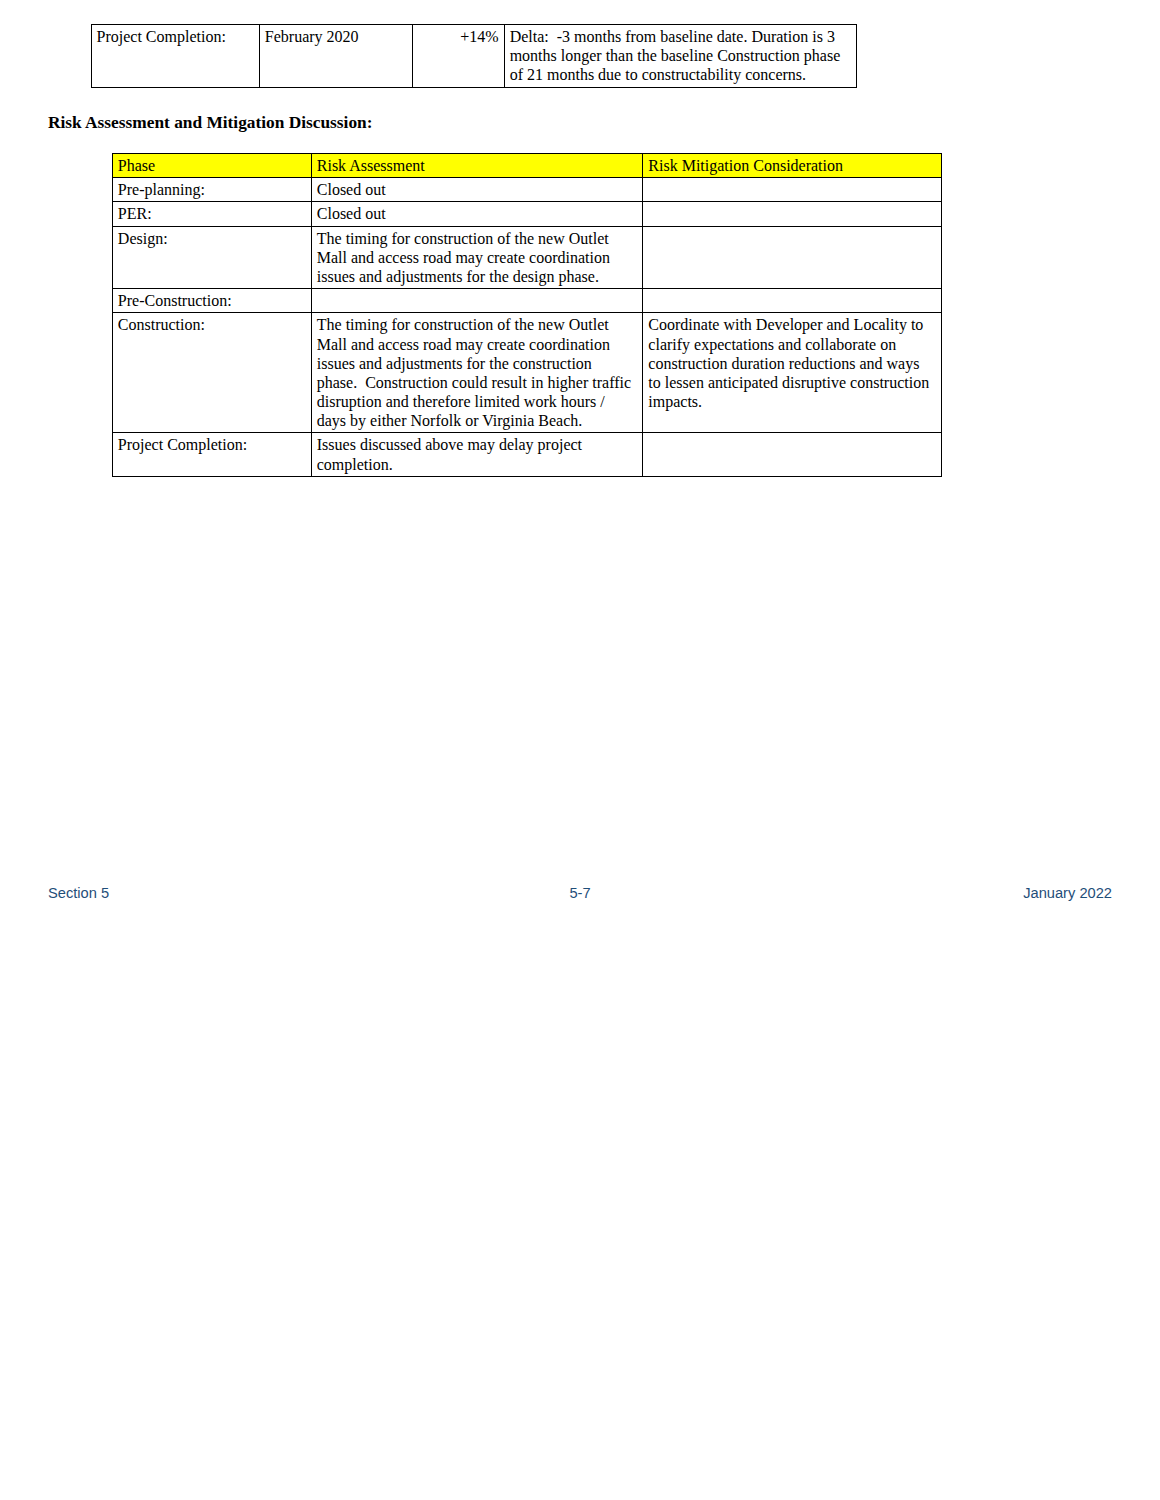| Project Completion: | February 2020 | +14% | Delta: -3 months from baseline date. Duration is 3 months longer than the baseline Construction phase of 21 months due to constructability concerns. |
Risk Assessment and Mitigation Discussion:
| Phase | Risk Assessment | Risk Mitigation Consideration |
| --- | --- | --- |
| Pre-planning: | Closed out | |
| PER: | Closed out | |
| Design: | The timing for construction of the new Outlet Mall and access road may create coordination issues and adjustments for the design phase. | |
| Pre-Construction: | | |
| Construction: | The timing for construction of the new Outlet Mall and access road may create coordination issues and adjustments for the construction phase. Construction could result in higher traffic disruption and therefore limited work hours / days by either Norfolk or Virginia Beach. | Coordinate with Developer and Locality to clarify expectations and collaborate on construction duration reductions and ways to lessen anticipated disruptive construction impacts. |
| Project Completion: | Issues discussed above may delay project completion. | |
Section 5
5-7
January 2022